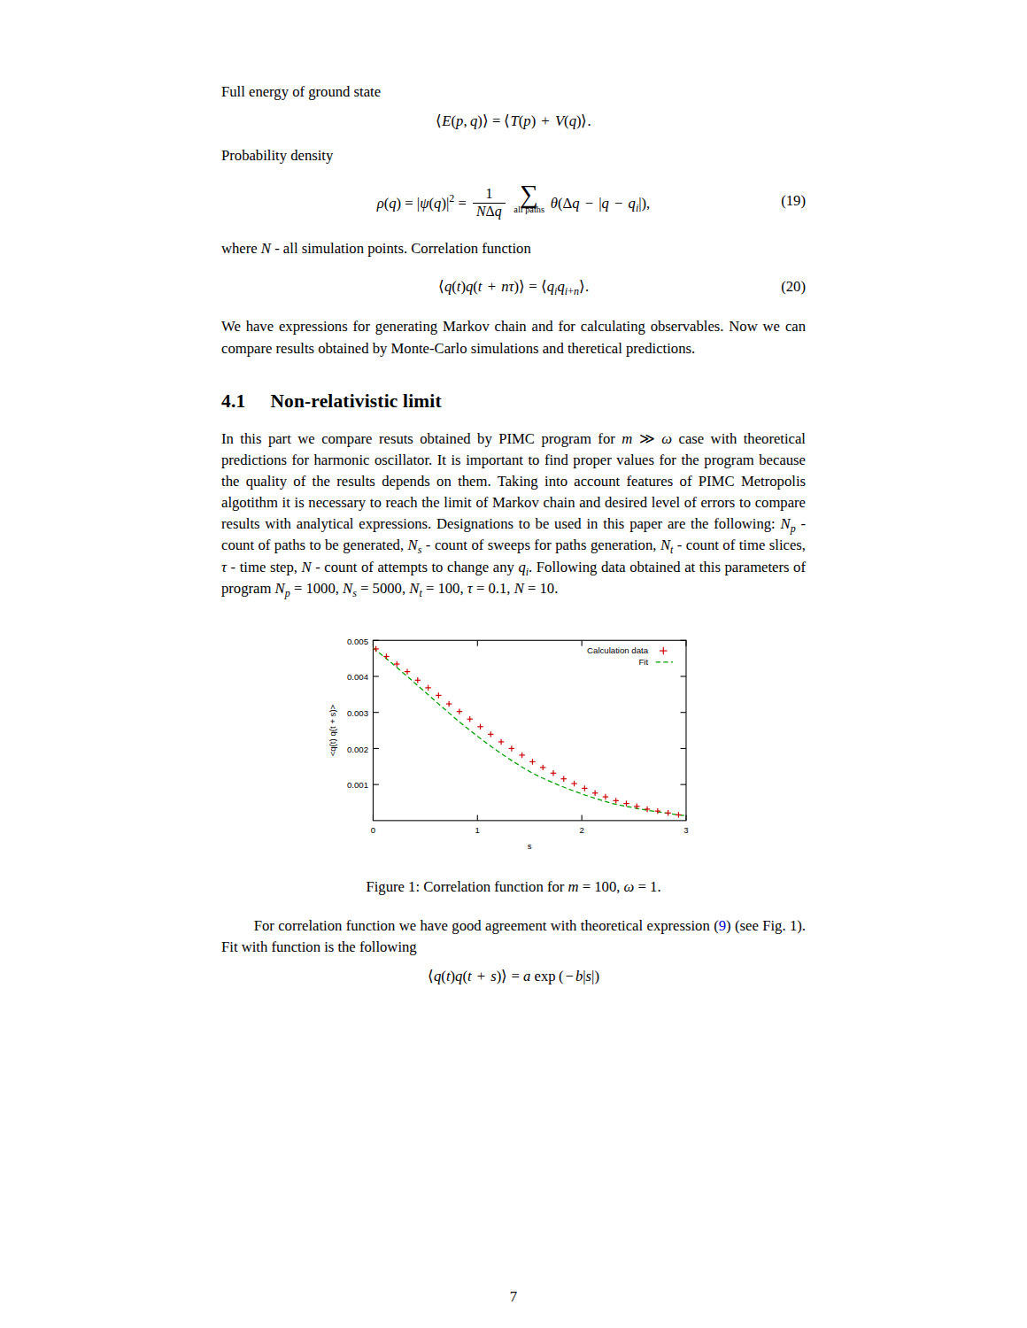Full energy of ground state
⟨E(p, q)⟩ = ⟨T(p) + V(q)⟩.
Probability density
ρ(q) = |ψ(q)|2 = 1 NΔq ∑all paths θ(Δq − |q − qi|),
(19)
where N - all simulation points. Correlation function
⟨q(t)q(t + nτ)⟩ = ⟨qiqi+n⟩.
(20)
We have expressions for generating Markov chain and for calculating observables. Now we can compare results obtained by Monte-Carlo simulations and theretical predictions.
4.1 Non-relativistic limit
In this part we compare resuts obtained by PIMC program for m ≫ ω case with theoretical predictions for harmonic oscillator. It is important to find proper values for the program because the quality of the results depends on them. Taking into account features of PIMC Metropolis algotithm it is necessary to reach the limit of Markov chain and desired level of errors to compare results with analytical expressions. Designations to be used in this paper are the following: Np - count of paths to be generated, Ns - count of sweeps for paths generation, Nt - count of time slices, τ - time step, N - count of attempts to change any qi. Following data obtained at this parameters of program Np = 1000, Ns = 5000, Nt = 100, τ = 0.1, N = 10.
0.005 0.004 0.003 0.002 0.001 0 1 2 3 s <q(t) q(t + s)> Calculation data Fit
Figure 1: Correlation function for m = 100, ω = 1.
For correlation function we have good agreement with theoretical expression (9) (see Fig. 1). Fit with function is the following
⟨q(t)q(t + s)⟩ = a exp (−b|s|)
7